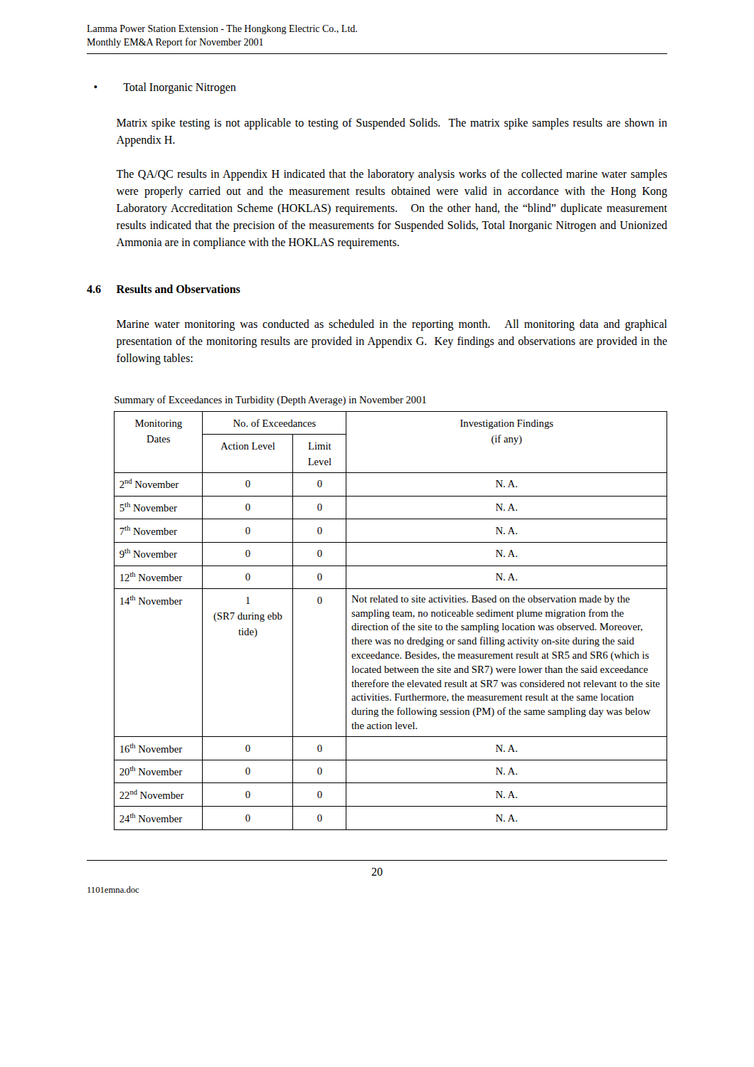Lamma Power Station Extension - The Hongkong Electric Co., Ltd.
Monthly EM&A Report for November 2001
•Total Inorganic Nitrogen
Matrix spike testing is not applicable to testing of Suspended Solids. The matrix spike samples results are shown in Appendix H.
The QA/QC results in Appendix H indicated that the laboratory analysis works of the collected marine water samples were properly carried out and the measurement results obtained were valid in accordance with the Hong Kong Laboratory Accreditation Scheme (HOKLAS) requirements. On the other hand, the “blind” duplicate measurement results indicated that the precision of the measurements for Suspended Solids, Total Inorganic Nitrogen and Unionized Ammonia are in compliance with the HOKLAS requirements.
4.6 Results and Observations
Marine water monitoring was conducted as scheduled in the reporting month. All monitoring data and graphical presentation of the monitoring results are provided in Appendix G. Key findings and observations are provided in the following tables:
Summary of Exceedances in Turbidity (Depth Average) in November 2001
| Monitoring Dates | No. of Exceedances | Investigation Findings (if any) |
| --- | --- | --- |
| Action Level | Limit Level |
| 2 nd November | 0 | 0 | N. A. |
| 5 th November | 0 | 0 | N. A. |
| 7 th November | 0 | 0 | N. A. |
| 9 th November | 0 | 0 | N. A. |
| 12 th November | 0 | 0 | N. A. |
| 14 th November | 1 (SR7 during ebb tide) | 0 | Not related to site activities. Based on the observation made by the sampling team, no noticeable sediment plume migration from the direction of the site to the sampling location was observed. Moreover, there was no dredging or sand filling activity on-site during the said exceedance. Besides, the measurement result at SR5 and SR6 (which is located between the site and SR7) were lower than the said exceedance therefore the elevated result at SR7 was considered not relevant to the site activities. Furthermore, the measurement result at the same location during the following session (PM) of the same sampling day was below the action level. |
| 16 th November | 0 | 0 | N. A. |
| 20 th November | 0 | 0 | N. A. |
| 22 nd November | 0 | 0 | N. A. |
| 24 th November | 0 | 0 | N. A. |
20
1101emna.doc